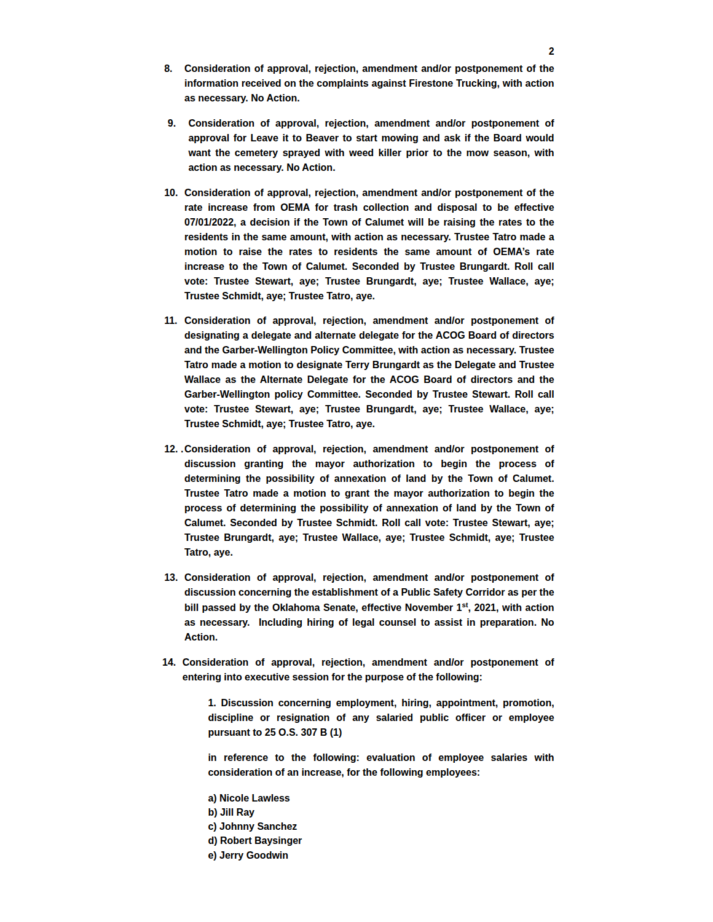2
Consideration of approval, rejection, amendment and/or postponement of the information received on the complaints against Firestone Trucking, with action as necessary. No Action.
Consideration of approval, rejection, amendment and/or postponement of approval for Leave it to Beaver to start mowing and ask if the Board would want the cemetery sprayed with weed killer prior to the mow season, with action as necessary. No Action.
Consideration of approval, rejection, amendment and/or postponement of the rate increase from OEMA for trash collection and disposal to be effective 07/01/2022, a decision if the Town of Calumet will be raising the rates to the residents in the same amount, with action as necessary. Trustee Tatro made a motion to raise the rates to residents the same amount of OEMA’s rate increase to the Town of Calumet. Seconded by Trustee Brungardt. Roll call vote: Trustee Stewart, aye; Trustee Brungardt, aye; Trustee Wallace, aye; Trustee Schmidt, aye; Trustee Tatro, aye.
Consideration of approval, rejection, amendment and/or postponement of designating a delegate and alternate delegate for the ACOG Board of directors and the Garber-Wellington Policy Committee, with action as necessary. Trustee Tatro made a motion to designate Terry Brungardt as the Delegate and Trustee Wallace as the Alternate Delegate for the ACOG Board of directors and the Garber-Wellington policy Committee. Seconded by Trustee Stewart. Roll call vote: Trustee Stewart, aye; Trustee Brungardt, aye; Trustee Wallace, aye; Trustee Schmidt, aye; Trustee Tatro, aye.
Consideration of approval, rejection, amendment and/or postponement of discussion granting the mayor authorization to begin the process of determining the possibility of annexation of land by the Town of Calumet. Trustee Tatro made a motion to grant the mayor authorization to begin the process of determining the possibility of annexation of land by the Town of Calumet. Seconded by Trustee Schmidt. Roll call vote: Trustee Stewart, aye; Trustee Brungardt, aye; Trustee Wallace, aye; Trustee Schmidt, aye; Trustee Tatro, aye.
Consideration of approval, rejection, amendment and/or postponement of discussion concerning the establishment of a Public Safety Corridor as per the bill passed by the Oklahoma Senate, effective November 1st, 2021, with action as necessary. Including hiring of legal counsel to assist in preparation. No Action.
Consideration of approval, rejection, amendment and/or postponement of entering into executive session for the purpose of the following:
1. Discussion concerning employment, hiring, appointment, promotion, discipline or resignation of any salaried public officer or employee pursuant to 25 O.S. 307 B (1)
in reference to the following: evaluation of employee salaries with consideration of an increase, for the following employees:
a) Nicole Lawless
b) Jill Ray
c) Johnny Sanchez
d) Robert Baysinger
e) Jerry Goodwin